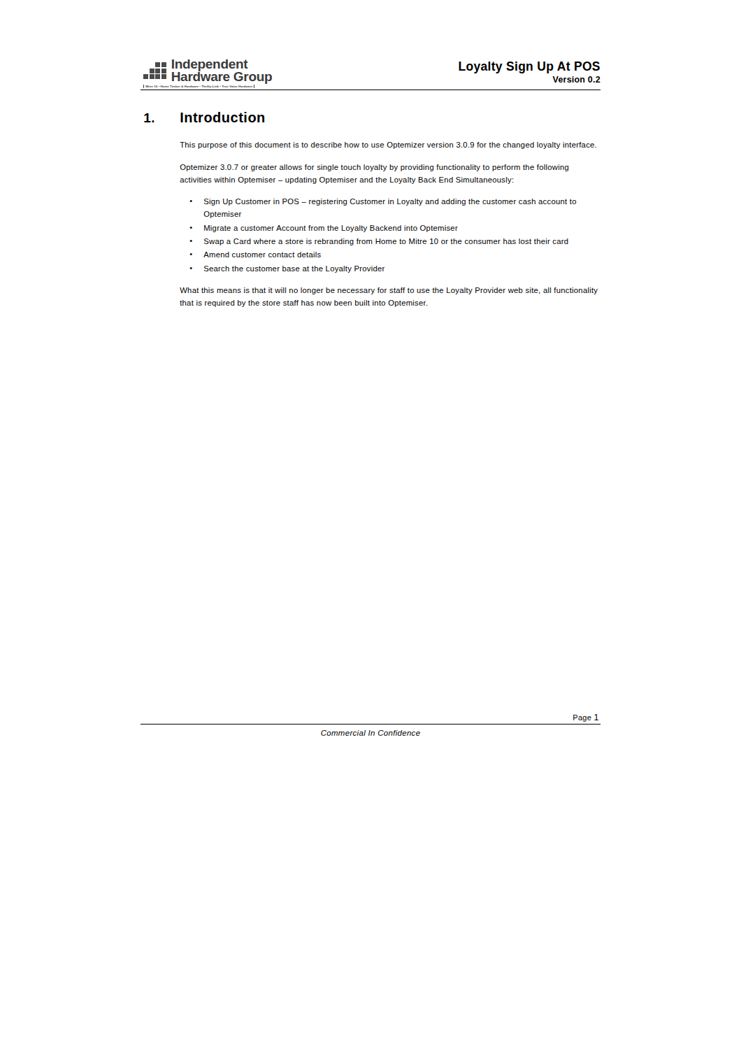Independent
Hardware Group
Mitre 10 • Home Timber & Hardware • Thrifty-Link • True Value Hardware
Loyalty Sign Up At POS
Version 0.2
1. Introduction
This purpose of this document is to describe how to use Optemizer version 3.0.9 for the changed loyalty interface.
Optemizer 3.0.7 or greater allows for single touch loyalty by providing functionality to perform the following activities within Optemiser – updating Optemiser and the Loyalty Back End Simultaneously:
Sign Up Customer in POS – registering Customer in Loyalty and adding the customer cash account to Optemiser
Migrate a customer Account from the Loyalty Backend into Optemiser
Swap a Card where a store is rebranding from Home to Mitre 10 or the consumer has lost their card
Amend customer contact details
Search the customer base at the Loyalty Provider
What this means is that it will no longer be necessary for staff to use the Loyalty Provider web site, all functionality that is required by the store staff has now been built into Optemiser.
Page 1
Commercial In Confidence